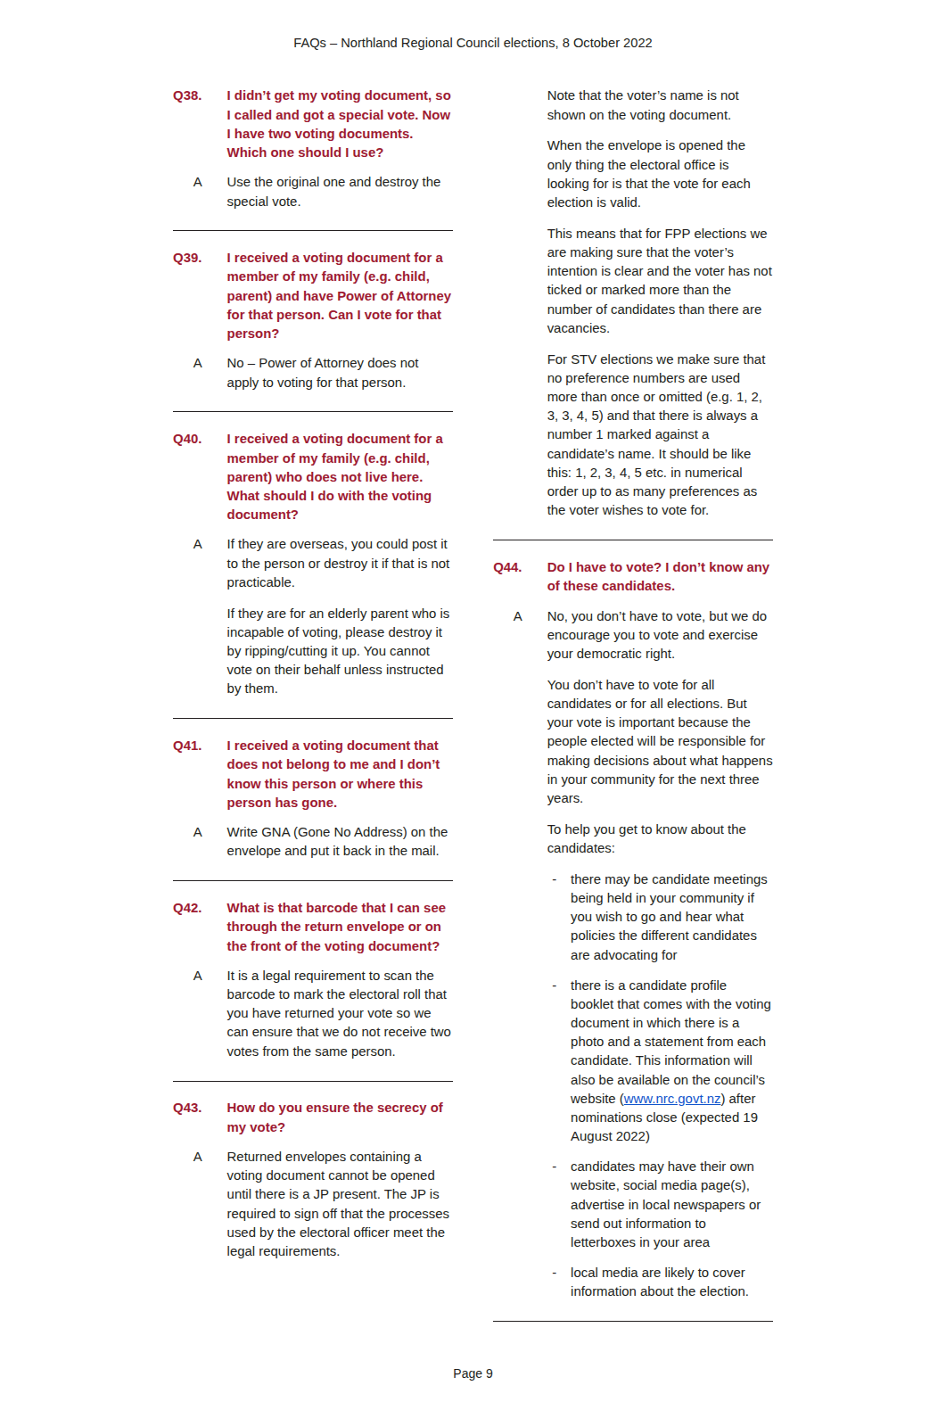FAQs – Northland Regional Council elections, 8 October 2022
Q38.
I didn’t get my voting document, so I called and got a special vote. Now I have two voting documents. Which one should I use?
A
Use the original one and destroy the special vote.
Q39.
I received a voting document for a member of my family (e.g. child, parent) and have Power of Attorney for that person. Can I vote for that person?
A
No – Power of Attorney does not apply to voting for that person.
Q40.
I received a voting document for a member of my family (e.g. child, parent) who does not live here. What should I do with the voting document?
A
If they are overseas, you could post it to the person or destroy it if that is not practicable.
If they are for an elderly parent who is incapable of voting, please destroy it by ripping/cutting it up. You cannot vote on their behalf unless instructed by them.
Q41.
I received a voting document that does not belong to me and I don’t know this person or where this person has gone.
A
Write GNA (Gone No Address) on the envelope and put it back in the mail.
Q42.
What is that barcode that I can see through the return envelope or on the front of the voting document?
A
It is a legal requirement to scan the barcode to mark the electoral roll that you have returned your vote so we can ensure that we do not receive two votes from the same person.
Q43.
How do you ensure the secrecy of my vote?
A
Returned envelopes containing a voting document cannot be opened until there is a JP present. The JP is required to sign off that the processes used by the electoral officer meet the legal requirements.
A
Note that the voter’s name is not shown on the voting document.
When the envelope is opened the only thing the electoral office is looking for is that the vote for each election is valid.
This means that for FPP elections we are making sure that the voter’s intention is clear and the voter has not ticked or marked more than the number of candidates than there are vacancies.
For STV elections we make sure that no preference numbers are used more than once or omitted (e.g. 1, 2, 3, 3, 4, 5) and that there is always a number 1 marked against a candidate’s name. It should be like this: 1, 2, 3, 4, 5 etc. in numerical order up to as many preferences as the voter wishes to vote for.
Q44.
Do I have to vote? I don’t know any of these candidates.
A
No, you don’t have to vote, but we do encourage you to vote and exercise your democratic right.
You don’t have to vote for all candidates or for all elections. But your vote is important because the people elected will be responsible for making decisions about what happens in your community for the next three years.
To help you get to know about the candidates:
there may be candidate meetings being held in your community if you wish to go and hear what policies the different candidates are advocating for
there is a candidate profile booklet that comes with the voting document in which there is a photo and a statement from each candidate. This information will also be available on the council’s website (www.nrc.govt.nz) after nominations close (expected 19 August 2022)
candidates may have their own website, social media page(s), advertise in local newspapers or send out information to letterboxes in your area
local media are likely to cover information about the election.
Page 9